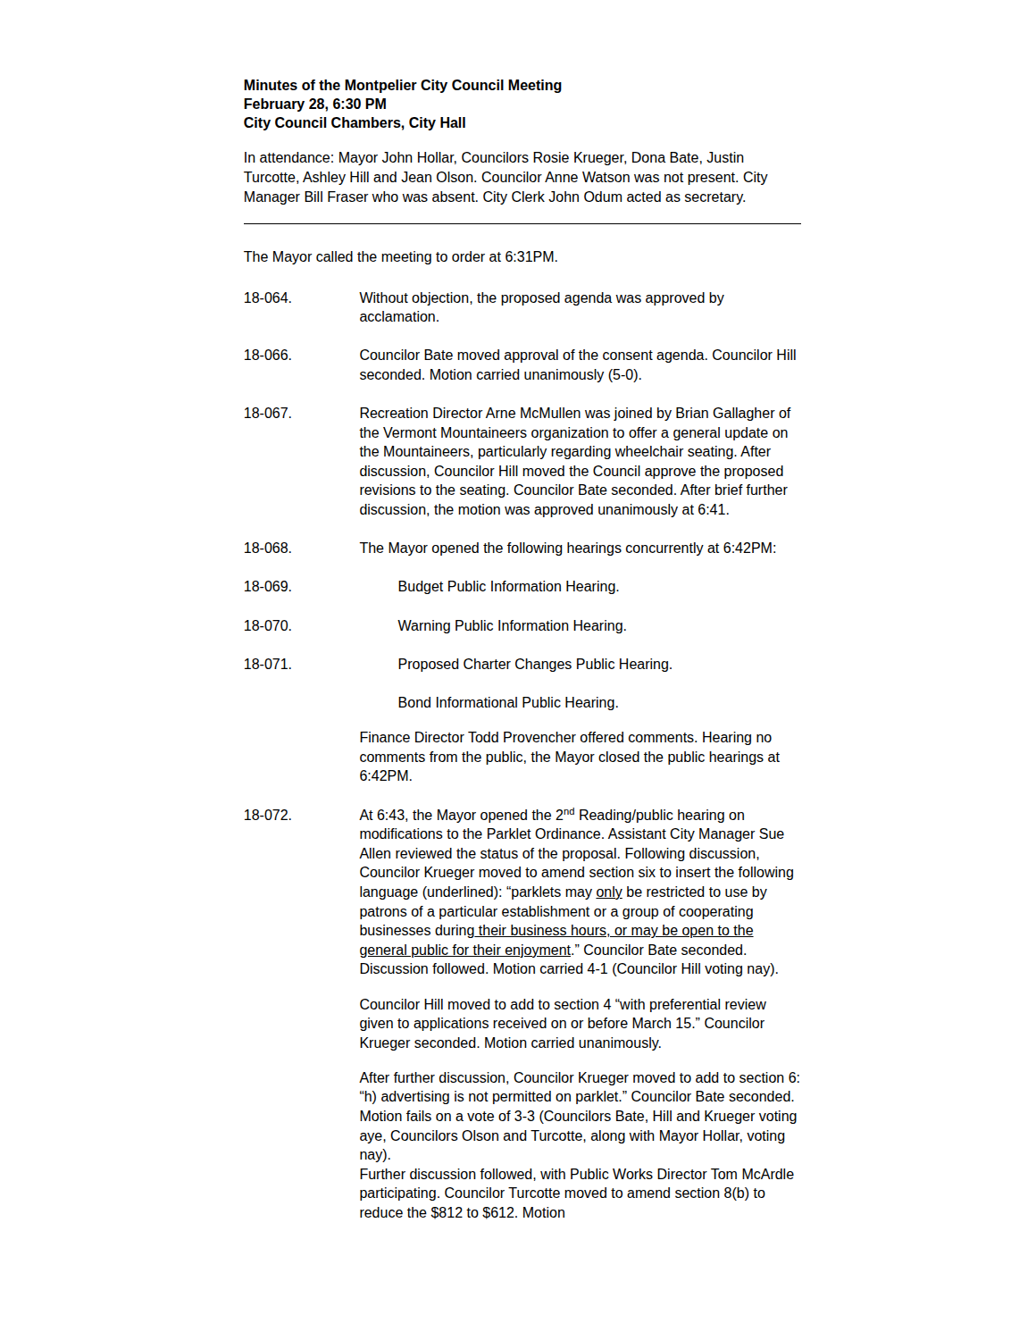Minutes of the Montpelier City Council Meeting
February 28, 6:30 PM
City Council Chambers, City Hall
In attendance: Mayor John Hollar, Councilors Rosie Krueger, Dona Bate, Justin Turcotte, Ashley Hill and Jean Olson. Councilor Anne Watson was not present. City Manager Bill Fraser who was absent. City Clerk John Odum acted as secretary.
The Mayor called the meeting to order at 6:31PM.
| 18-064. | Without objection, the proposed agenda was approved by acclamation. |
| 18-066. | Councilor Bate moved approval of the consent agenda. Councilor Hill seconded. Motion carried unanimously (5-0). |
| 18-067. | Recreation Director Arne McMullen was joined by Brian Gallagher of the Vermont Mountaineers organization to offer a general update on the Mountaineers, particularly regarding wheelchair seating. After discussion, Councilor Hill moved the Council approve the proposed revisions to the seating. Councilor Bate seconded. After brief further discussion, the motion was approved unanimously at 6:41. |
| 18-068. | The Mayor opened the following hearings concurrently at 6:42PM: |
| 18-069. | Budget Public Information Hearing. |
| 18-070. | Warning Public Information Hearing. |
| 18-071. | Proposed Charter Changes Public Hearing. |
| | Bond Informational Public Hearing. Finance Director Todd Provencher offered comments. Hearing no comments from the public, the Mayor closed the public hearings at 6:42PM. |
| 18-072. | At 6:43, the Mayor opened the 2 nd Reading/public hearing on modifications to the Parklet Ordinance. Assistant City Manager Sue Allen reviewed the status of the proposal. Following discussion, Councilor Krueger moved to amend section six to insert the following language (underlined): “parklets may only be restricted to use by patrons of a particular establishment or a group of cooperating businesses during their business hours, or may be open to the general public for their enjoyment .” Councilor Bate seconded. Discussion followed. Motion carried 4-1 (Councilor Hill voting nay). Councilor Hill moved to add to section 4 “with preferential review given to applications received on or before March 15.” Councilor Krueger seconded. Motion carried unanimously. After further discussion, Councilor Krueger moved to add to section 6: “h) advertising is not permitted on parklet.” Councilor Bate seconded. Motion fails on a vote of 3-3 (Councilors Bate, Hill and Krueger voting aye, Councilors Olson and Turcotte, along with Mayor Hollar, voting nay). Further discussion followed, with Public Works Director Tom McArdle participating. Councilor Turcotte moved to amend section 8(b) to reduce the $812 to $612. Motion |